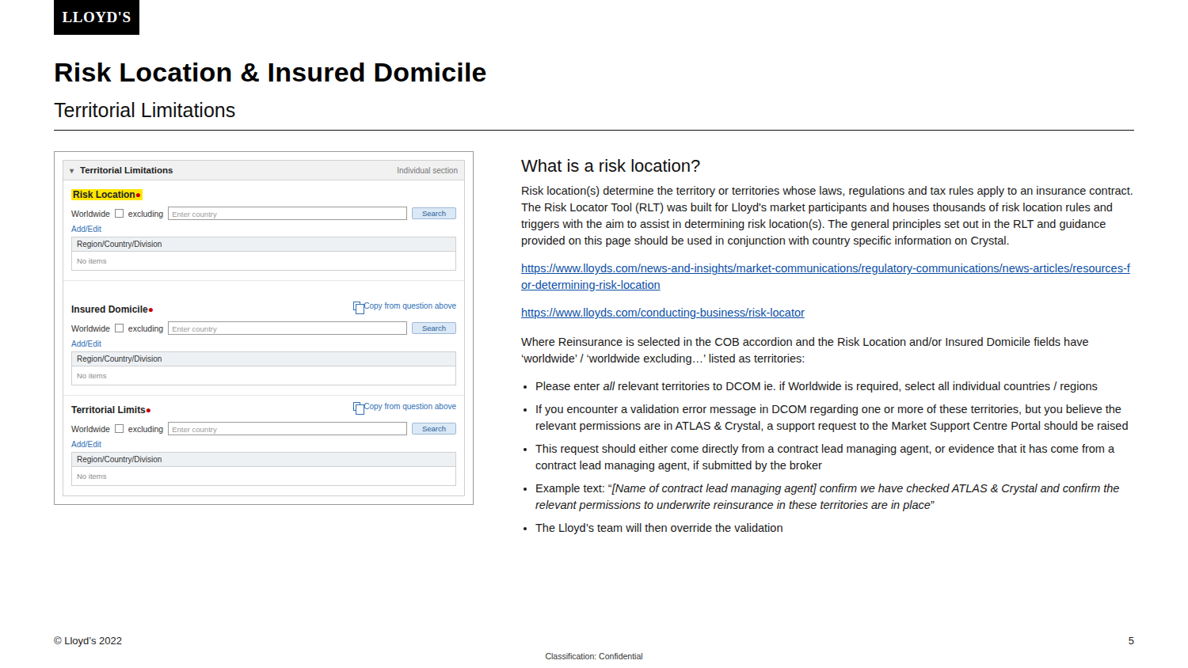LLOYD'S
Risk Location & Insured Domicile
Territorial Limitations
▾ Territorial Limitations
Individual section
Risk Location●
Worldwide excluding Enter country Search
Add/Edit
Region/Country/Division
No items
Copy from question above
Insured Domicile●
Worldwide excluding Enter country Search
Add/Edit
Region/Country/Division
No items
Copy from question above
Territorial Limits●
Worldwide excluding Enter country Search
Add/Edit
Region/Country/Division
No items
What is a risk location?
Risk location(s) determine the territory or territories whose laws, regulations and tax rules apply to an insurance contract. The Risk Locator Tool (RLT) was built for Lloyd's market participants and houses thousands of risk location rules and triggers with the aim to assist in determining risk location(s). The general principles set out in the RLT and guidance provided on this page should be used in conjunction with country specific information on Crystal.
https://www.lloyds.com/news-and-insights/market-communications/regulatory-communications/news-articles/resources-for-determining-risk-location
https://www.lloyds.com/conducting-business/risk-locator
Where Reinsurance is selected in the COB accordion and the Risk Location and/or Insured Domicile fields have ‘worldwide’ / ‘worldwide excluding…’ listed as territories:
Please enter all relevant territories to DCOM ie. if Worldwide is required, select all individual countries / regions
If you encounter a validation error message in DCOM regarding one or more of these territories, but you believe the relevant permissions are in ATLAS & Crystal, a support request to the Market Support Centre Portal should be raised
This request should either come directly from a contract lead managing agent, or evidence that it has come from a contract lead managing agent, if submitted by the broker
Example text: “[Name of contract lead managing agent] confirm we have checked ATLAS & Crystal and confirm the relevant permissions to underwrite reinsurance in these territories are in place”
The Lloyd’s team will then override the validation
© Lloyd’s 2022
5
Classification: Confidential